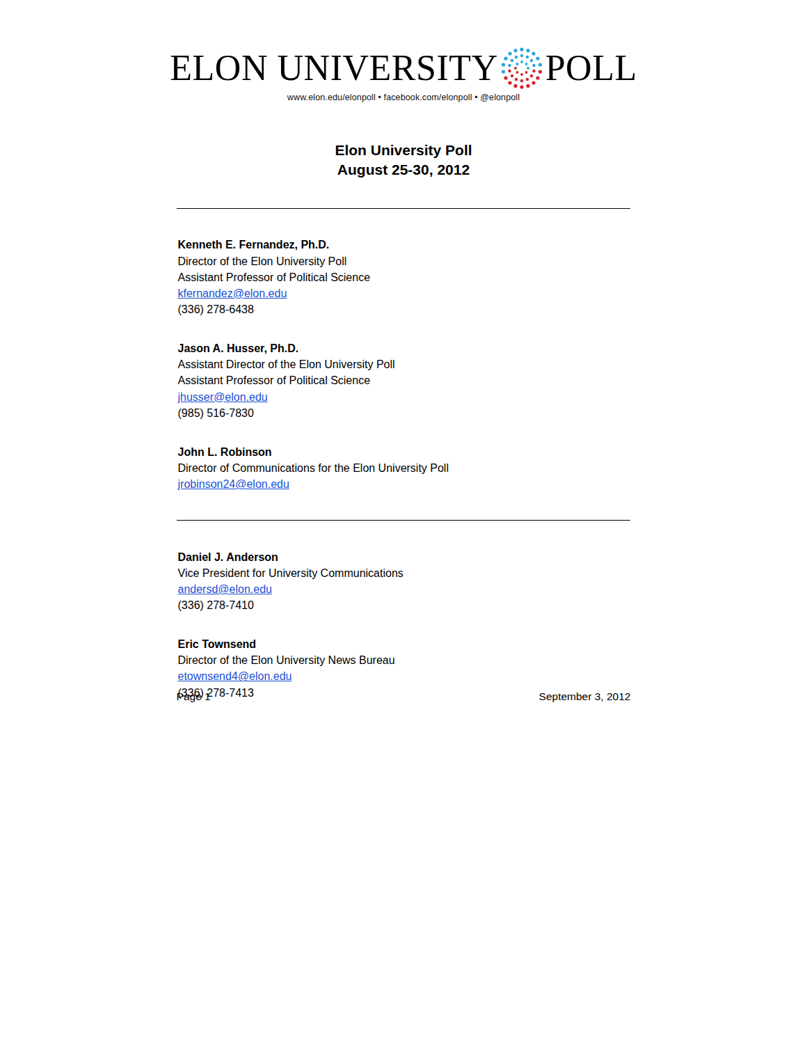ELON UNIVERSITY POLL
www.elon.edu/elonpoll • facebook.com/elonpoll • @elonpoll
Elon University Poll August 25-30, 2012
Kenneth E. Fernandez, Ph.D. Director of the Elon University Poll Assistant Professor of Political Science kfernandez@elon.edu (336) 278-6438
Jason A. Husser, Ph.D. Assistant Director of the Elon University Poll Assistant Professor of Political Science jhusser@elon.edu (985) 516-7830
John L. Robinson Director of Communications for the Elon University Poll jrobinson24@elon.edu
Daniel J. Anderson Vice President for University Communications andersd@elon.edu (336) 278-7410
Eric Townsend Director of the Elon University News Bureau etownsend4@elon.edu (336) 278-7413
Page 1 September 3, 2012